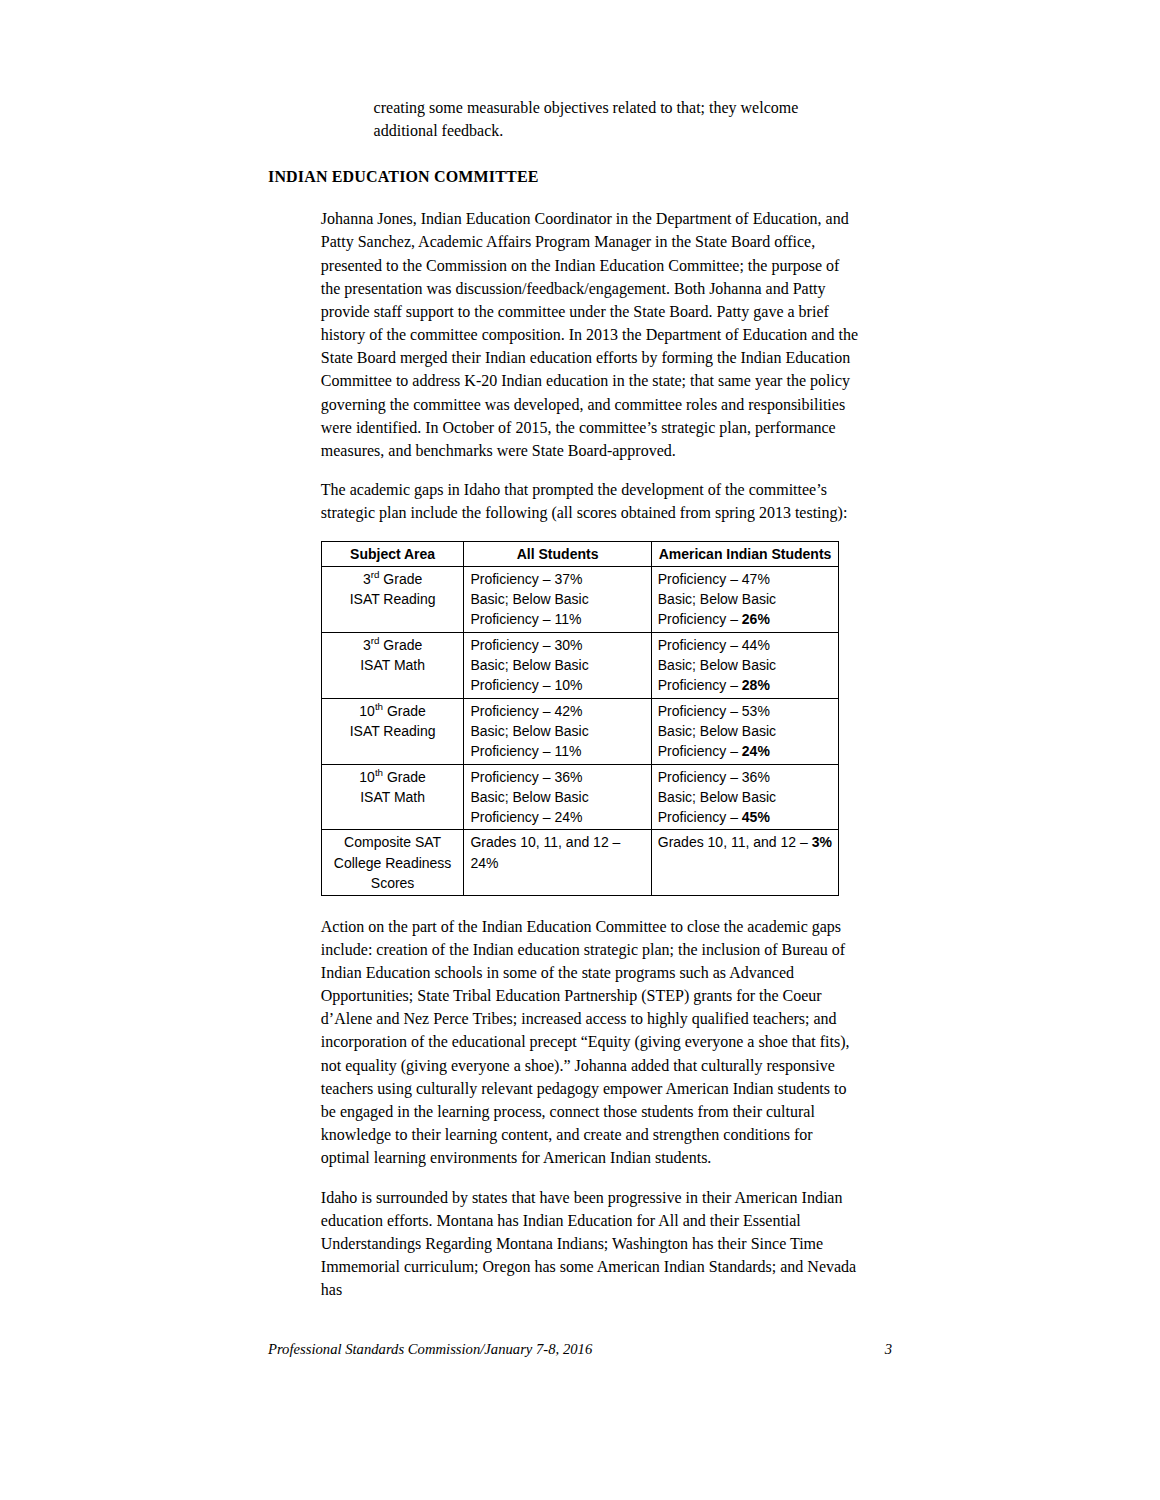creating some measurable objectives related to that; they welcome additional feedback.
INDIAN EDUCATION COMMITTEE
Johanna Jones, Indian Education Coordinator in the Department of Education, and Patty Sanchez, Academic Affairs Program Manager in the State Board office, presented to the Commission on the Indian Education Committee; the purpose of the presentation was discussion/feedback/engagement. Both Johanna and Patty provide staff support to the committee under the State Board. Patty gave a brief history of the committee composition. In 2013 the Department of Education and the State Board merged their Indian education efforts by forming the Indian Education Committee to address K-20 Indian education in the state; that same year the policy governing the committee was developed, and committee roles and responsibilities were identified. In October of 2015, the committee’s strategic plan, performance measures, and benchmarks were State Board-approved.
The academic gaps in Idaho that prompted the development of the committee’s strategic plan include the following (all scores obtained from spring 2013 testing):
| Subject Area | All Students | American Indian Students |
| --- | --- | --- |
| 3 rd Grade ISAT Reading | Proficiency – 37% Basic; Below Basic Proficiency – 11% | Proficiency – 47% Basic; Below Basic Proficiency – 26% |
| 3 rd Grade ISAT Math | Proficiency – 30% Basic; Below Basic Proficiency – 10% | Proficiency – 44% Basic; Below Basic Proficiency – 28% |
| 10 th Grade ISAT Reading | Proficiency – 42% Basic; Below Basic Proficiency – 11% | Proficiency – 53% Basic; Below Basic Proficiency – 24% |
| 10 th Grade ISAT Math | Proficiency – 36% Basic; Below Basic Proficiency – 24% | Proficiency – 36% Basic; Below Basic Proficiency – 45% |
| Composite SAT College Readiness Scores | Grades 10, 11, and 12 – 24% | Grades 10, 11, and 12 – 3% |
Action on the part of the Indian Education Committee to close the academic gaps include: creation of the Indian education strategic plan; the inclusion of Bureau of Indian Education schools in some of the state programs such as Advanced Opportunities; State Tribal Education Partnership (STEP) grants for the Coeur d’Alene and Nez Perce Tribes; increased access to highly qualified teachers; and incorporation of the educational precept “Equity (giving everyone a shoe that fits), not equality (giving everyone a shoe).” Johanna added that culturally responsive teachers using culturally relevant pedagogy empower American Indian students to be engaged in the learning process, connect those students from their cultural knowledge to their learning content, and create and strengthen conditions for optimal learning environments for American Indian students.
Idaho is surrounded by states that have been progressive in their American Indian education efforts. Montana has Indian Education for All and their Essential Understandings Regarding Montana Indians; Washington has their Since Time Immemorial curriculum; Oregon has some American Indian Standards; and Nevada has
Professional Standards Commission/January 7-8, 2016 3